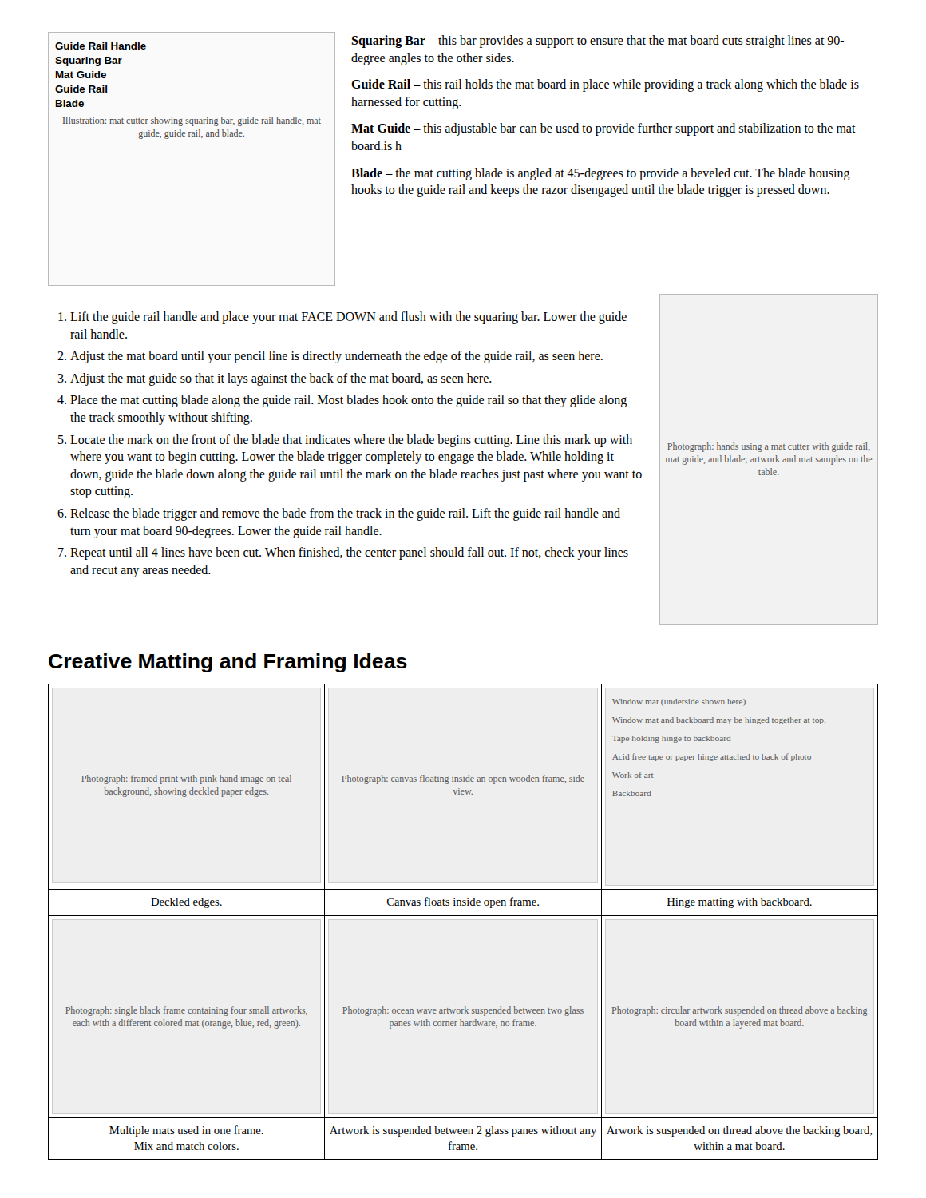Guide Rail Handle
Squaring Bar
Mat Guide
Guide Rail
Blade
Illustration: mat cutter showing squaring bar, guide rail handle, mat guide, guide rail, and blade.
Squaring Bar – this bar provides a support to ensure that the mat board cuts straight lines at 90-degree angles to the other sides.
Guide Rail – this rail holds the mat board in place while providing a track along which the blade is harnessed for cutting.
Mat Guide – this adjustable bar can be used to provide further support and stabilization to the mat board.is h
Blade – the mat cutting blade is angled at 45-degrees to provide a beveled cut. The blade housing hooks to the guide rail and keeps the razor disengaged until the blade trigger is pressed down.
Lift the guide rail handle and place your mat FACE DOWN and flush with the squaring bar. Lower the guide rail handle.
Adjust the mat board until your pencil line is directly underneath the edge of the guide rail, as seen here.
Adjust the mat guide so that it lays against the back of the mat board, as seen here.
Place the mat cutting blade along the guide rail. Most blades hook onto the guide rail so that they glide along the track smoothly without shifting.
Locate the mark on the front of the blade that indicates where the blade begins cutting. Line this mark up with where you want to begin cutting. Lower the blade trigger completely to engage the blade. While holding it down, guide the blade down along the guide rail until the mark on the blade reaches just past where you want to stop cutting.
Release the blade trigger and remove the bade from the track in the guide rail. Lift the guide rail handle and turn your mat board 90-degrees. Lower the guide rail handle.
Repeat until all 4 lines have been cut. When finished, the center panel should fall out. If not, check your lines and recut any areas needed.
Photograph: hands using a mat cutter with guide rail, mat guide, and blade; artwork and mat samples on the table.
Creative Matting and Framing Ideas
| Photograph: framed print with pink hand image on teal background, showing deckled paper edges. | Photograph: canvas floating inside an open wooden frame, side view. | Window mat (underside shown here) Window mat and backboard may be hinged together at top. Tape holding hinge to backboard Acid free tape or paper hinge attached to back of photo Work of art Backboard |
| Deckled edges. | Canvas floats inside open frame. | Hinge matting with backboard. |
| Photograph: single black frame containing four small artworks, each with a different colored mat (orange, blue, red, green). | Photograph: ocean wave artwork suspended between two glass panes with corner hardware, no frame. | Photograph: circular artwork suspended on thread above a backing board within a layered mat board. |
| Multiple mats used in one frame. Mix and match colors. | Artwork is suspended between 2 glass panes without any frame. | Arwork is suspended on thread above the backing board, within a mat board. |